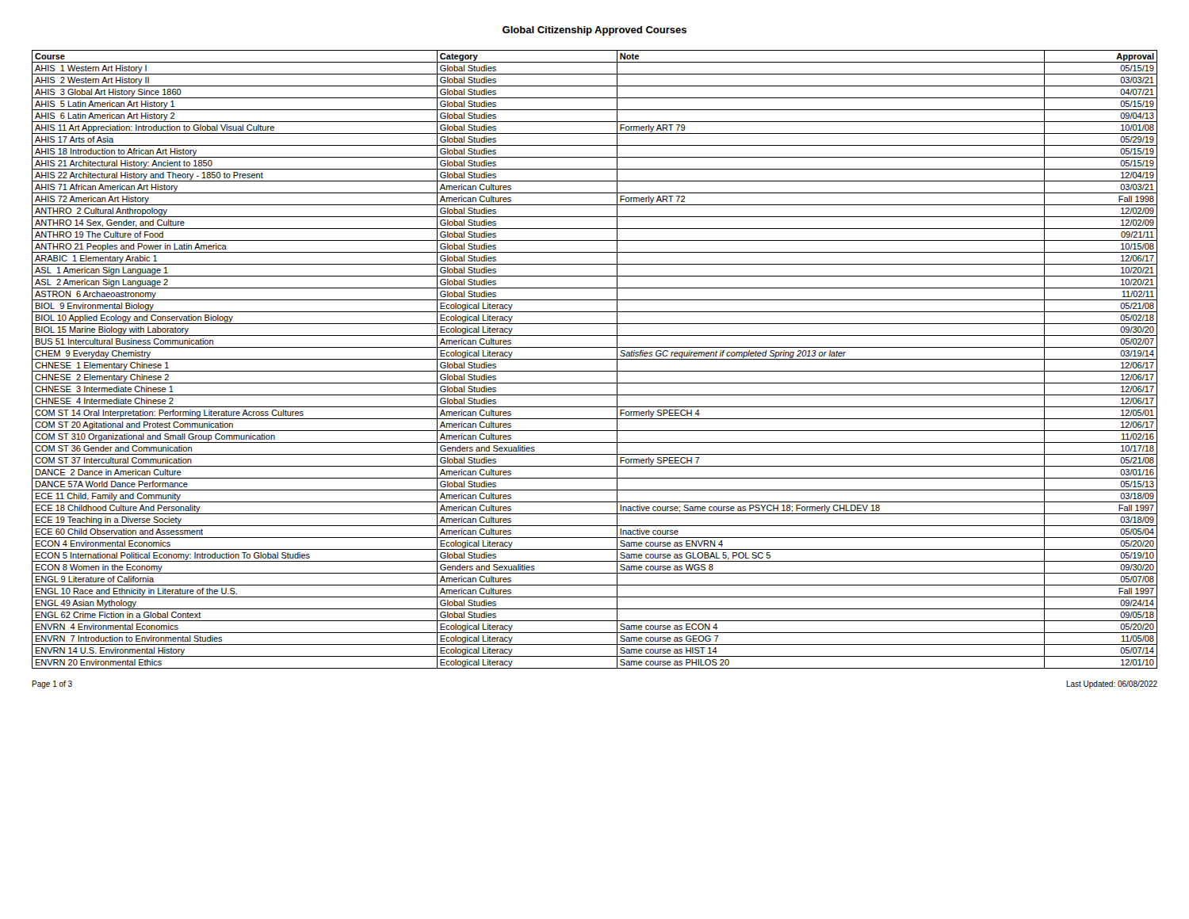Global Citizenship Approved Courses
| Course | Category | Note | Approval |
| --- | --- | --- | --- |
| AHIS 1 Western Art History I | Global Studies | | 05/15/19 |
| AHIS 2 Western Art History II | Global Studies | | 03/03/21 |
| AHIS 3 Global Art History Since 1860 | Global Studies | | 04/07/21 |
| AHIS 5 Latin American Art History 1 | Global Studies | | 05/15/19 |
| AHIS 6 Latin American Art History 2 | Global Studies | | 09/04/13 |
| AHIS 11 Art Appreciation: Introduction to Global Visual Culture | Global Studies | Formerly ART 79 | 10/01/08 |
| AHIS 17 Arts of Asia | Global Studies | | 05/29/19 |
| AHIS 18 Introduction to African Art History | Global Studies | | 05/15/19 |
| AHIS 21 Architectural History: Ancient to 1850 | Global Studies | | 05/15/19 |
| AHIS 22 Architectural History and Theory - 1850 to Present | Global Studies | | 12/04/19 |
| AHIS 71 African American Art History | American Cultures | | 03/03/21 |
| AHIS 72 American Art History | American Cultures | Formerly ART 72 | Fall 1998 |
| ANTHRO 2 Cultural Anthropology | Global Studies | | 12/02/09 |
| ANTHRO 14 Sex, Gender, and Culture | Global Studies | | 12/02/09 |
| ANTHRO 19 The Culture of Food | Global Studies | | 09/21/11 |
| ANTHRO 21 Peoples and Power in Latin America | Global Studies | | 10/15/08 |
| ARABIC 1 Elementary Arabic 1 | Global Studies | | 12/06/17 |
| ASL 1 American Sign Language 1 | Global Studies | | 10/20/21 |
| ASL 2 American Sign Language 2 | Global Studies | | 10/20/21 |
| ASTRON 6 Archaeoastronomy | Global Studies | | 11/02/11 |
| BIOL 9 Environmental Biology | Ecological Literacy | | 05/21/08 |
| BIOL 10 Applied Ecology and Conservation Biology | Ecological Literacy | | 05/02/18 |
| BIOL 15 Marine Biology with Laboratory | Ecological Literacy | | 09/30/20 |
| BUS 51 Intercultural Business Communication | American Cultures | | 05/02/07 |
| CHEM 9 Everyday Chemistry | Ecological Literacy | Satisfies GC requirement if completed Spring 2013 or later | 03/19/14 |
| CHNESE 1 Elementary Chinese 1 | Global Studies | | 12/06/17 |
| CHNESE 2 Elementary Chinese 2 | Global Studies | | 12/06/17 |
| CHNESE 3 Intermediate Chinese 1 | Global Studies | | 12/06/17 |
| CHNESE 4 Intermediate Chinese 2 | Global Studies | | 12/06/17 |
| COM ST 14 Oral Interpretation: Performing Literature Across Cultures | American Cultures | Formerly SPEECH 4 | 12/05/01 |
| COM ST 20 Agitational and Protest Communication | American Cultures | | 12/06/17 |
| COM ST 310 Organizational and Small Group Communication | American Cultures | | 11/02/16 |
| COM ST 36 Gender and Communication | Genders and Sexualities | | 10/17/18 |
| COM ST 37 Intercultural Communication | Global Studies | Formerly SPEECH 7 | 05/21/08 |
| DANCE 2 Dance in American Culture | American Cultures | | 03/01/16 |
| DANCE 57A World Dance Performance | Global Studies | | 05/15/13 |
| ECE 11 Child, Family and Community | American Cultures | | 03/18/09 |
| ECE 18 Childhood Culture And Personality | American Cultures | Inactive course; Same course as PSYCH 18; Formerly CHLDEV 18 | Fall 1997 |
| ECE 19 Teaching in a Diverse Society | American Cultures | | 03/18/09 |
| ECE 60 Child Observation and Assessment | American Cultures | Inactive course | 05/05/04 |
| ECON 4 Environmental Economics | Ecological Literacy | Same course as ENVRN 4 | 05/20/20 |
| ECON 5 International Political Economy: Introduction To Global Studies | Global Studies | Same course as GLOBAL 5, POL SC 5 | 05/19/10 |
| ECON 8 Women in the Economy | Genders and Sexualities | Same course as WGS 8 | 09/30/20 |
| ENGL 9 Literature of California | American Cultures | | 05/07/08 |
| ENGL 10 Race and Ethnicity in Literature of the U.S. | American Cultures | | Fall 1997 |
| ENGL 49 Asian Mythology | Global Studies | | 09/24/14 |
| ENGL 62 Crime Fiction in a Global Context | Global Studies | | 09/05/18 |
| ENVRN 4 Environmental Economics | Ecological Literacy | Same course as ECON 4 | 05/20/20 |
| ENVRN 7 Introduction to Environmental Studies | Ecological Literacy | Same course as GEOG 7 | 11/05/08 |
| ENVRN 14 U.S. Environmental History | Ecological Literacy | Same course as HIST 14 | 05/07/14 |
| ENVRN 20 Environmental Ethics | Ecological Literacy | Same course as PHILOS 20 | 12/01/10 |
Page 1 of 3 Last Updated: 06/08/2022